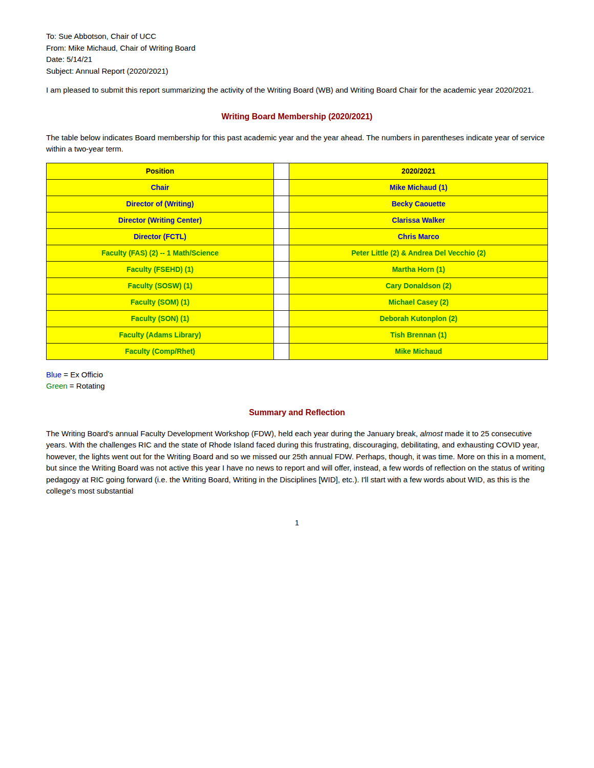To: Sue Abbotson, Chair of UCC
From: Mike Michaud, Chair of Writing Board
Date: 5/14/21
Subject: Annual Report (2020/2021)
I am pleased to submit this report summarizing the activity of the Writing Board (WB) and Writing Board Chair for the academic year 2020/2021.
Writing Board Membership (2020/2021)
The table below indicates Board membership for this past academic year and the year ahead. The numbers in parentheses indicate year of service within a two-year term.
| Position | | 2020/2021 |
| --- | --- | --- |
| Chair | | Mike Michaud (1) |
| Director of (Writing) | | Becky Caouette |
| Director (Writing Center) | | Clarissa Walker |
| Director (FCTL) | | Chris Marco |
| Faculty (FAS) (2) -- 1 Math/Science | | Peter Little (2) & Andrea Del Vecchio (2) |
| Faculty (FSEHD) (1) | | Martha Horn (1) |
| Faculty (SOSW) (1) | | Cary Donaldson (2) |
| Faculty (SOM) (1) | | Michael Casey (2) |
| Faculty (SON) (1) | | Deborah Kutonplon (2) |
| Faculty (Adams Library) | | Tish Brennan (1) |
| Faculty (Comp/Rhet) | | Mike Michaud |
Blue = Ex Officio
Green = Rotating
Summary and Reflection
The Writing Board's annual Faculty Development Workshop (FDW), held each year during the January break, almost made it to 25 consecutive years. With the challenges RIC and the state of Rhode Island faced during this frustrating, discouraging, debilitating, and exhausting COVID year, however, the lights went out for the Writing Board and so we missed our 25th annual FDW. Perhaps, though, it was time. More on this in a moment, but since the Writing Board was not active this year I have no news to report and will offer, instead, a few words of reflection on the status of writing pedagogy at RIC going forward (i.e. the Writing Board, Writing in the Disciplines [WID], etc.). I'll start with a few words about WID, as this is the college's most substantial
1